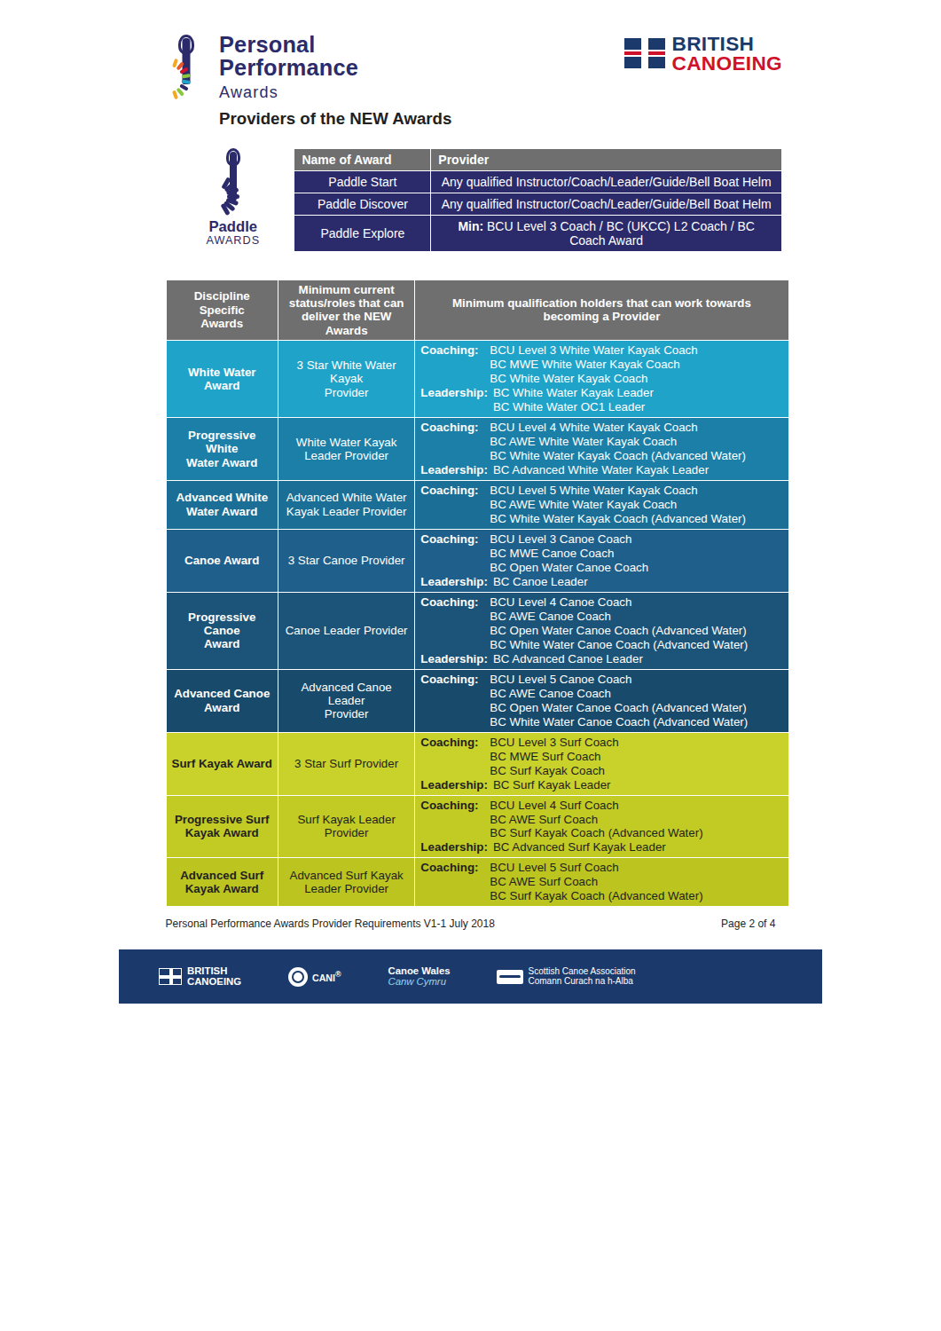Personal
Performance
Awards
BRITISH
CANOEING
Providers of the NEW Awards
PaddleAWARDS
| Name of Award | Provider |
| --- | --- |
| Paddle Start | Any qualified Instructor/Coach/Leader/Guide/Bell Boat Helm |
| Paddle Discover | Any qualified Instructor/Coach/Leader/Guide/Bell Boat Helm |
| Paddle Explore | Min: BCU Level 3 Coach / BC (UKCC) L2 Coach / BC Coach Award |
| Discipline Specific Awards | Minimum current status/roles that can deliver the NEW Awards | Minimum qualification holders that can work towards becoming a Provider |
| --- | --- | --- |
| White Water Award | 3 Star White Water Kayak Provider | Coaching: BCU Level 3 White Water Kayak Coach BC MWE White Water Kayak Coach BC White Water Kayak Coach Leadership: BC White Water Kayak Leader BC White Water OC1 Leader |
| Progressive White Water Award | White Water Kayak Leader Provider | Coaching: BCU Level 4 White Water Kayak Coach BC AWE White Water Kayak Coach BC White Water Kayak Coach (Advanced Water) Leadership: BC Advanced White Water Kayak Leader |
| Advanced White Water Award | Advanced White Water Kayak Leader Provider | Coaching: BCU Level 5 White Water Kayak Coach BC AWE White Water Kayak Coach BC White Water Kayak Coach (Advanced Water) |
| Canoe Award | 3 Star Canoe Provider | Coaching: BCU Level 3 Canoe Coach BC MWE Canoe Coach BC Open Water Canoe Coach Leadership: BC Canoe Leader |
| Progressive Canoe Award | Canoe Leader Provider | Coaching: BCU Level 4 Canoe Coach BC AWE Canoe Coach BC Open Water Canoe Coach (Advanced Water) BC White Water Canoe Coach (Advanced Water) Leadership: BC Advanced Canoe Leader |
| Advanced Canoe Award | Advanced Canoe Leader Provider | Coaching: BCU Level 5 Canoe Coach BC AWE Canoe Coach BC Open Water Canoe Coach (Advanced Water) BC White Water Canoe Coach (Advanced Water) |
| Surf Kayak Award | 3 Star Surf Provider | Coaching: BCU Level 3 Surf Coach BC MWE Surf Coach BC Surf Kayak Coach Leadership: BC Surf Kayak Leader |
| Progressive Surf Kayak Award | Surf Kayak Leader Provider | Coaching: BCU Level 4 Surf Coach BC AWE Surf Coach BC Surf Kayak Coach (Advanced Water) Leadership: BC Advanced Surf Kayak Leader |
| Advanced Surf Kayak Award | Advanced Surf Kayak Leader Provider | Coaching: BCU Level 5 Surf Coach BC AWE Surf Coach BC Surf Kayak Coach (Advanced Water) |
Personal Performance Awards Provider Requirements V1-1 July 2018 Page 2 of 4
BRITISH
CANOEING
CANI®
Canoe Wales
Canw Cymru
Scottish Canoe Association
Comann Curach na h-Alba